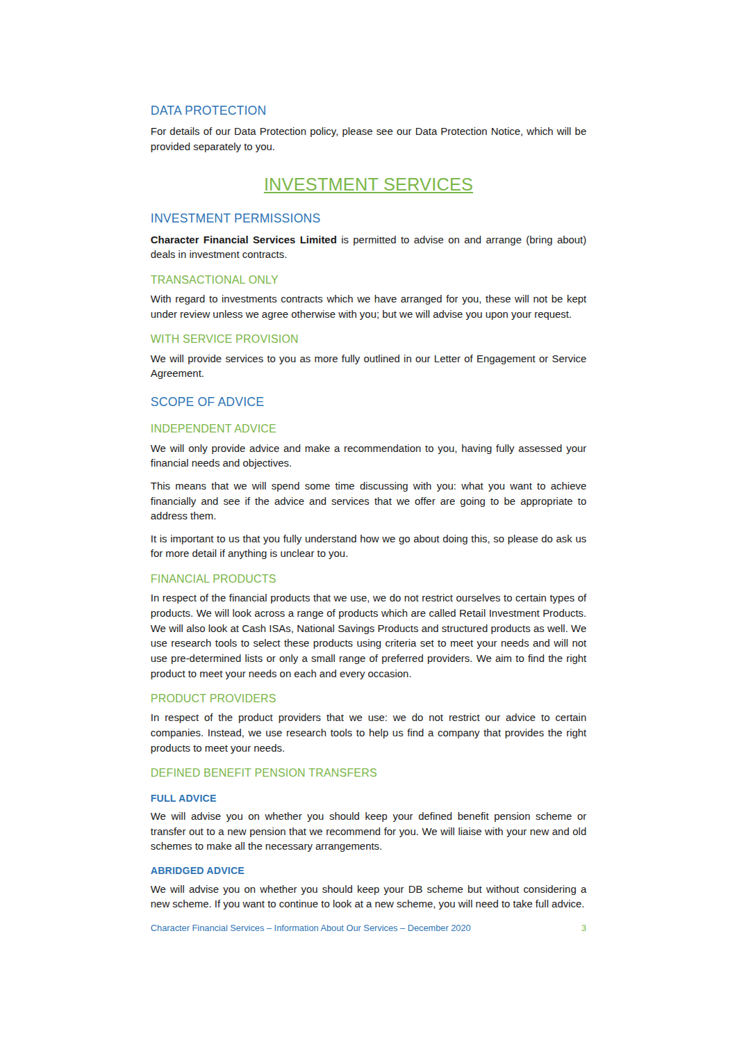DATA PROTECTION
For details of our Data Protection policy, please see our Data Protection Notice, which will be provided separately to you.
INVESTMENT SERVICES
INVESTMENT PERMISSIONS
Character Financial Services Limited is permitted to advise on and arrange (bring about) deals in investment contracts.
TRANSACTIONAL ONLY
With regard to investments contracts which we have arranged for you, these will not be kept under review unless we agree otherwise with you; but we will advise you upon your request.
WITH SERVICE PROVISION
We will provide services to you as more fully outlined in our Letter of Engagement or Service Agreement.
SCOPE OF ADVICE
INDEPENDENT ADVICE
We will only provide advice and make a recommendation to you, having fully assessed your financial needs and objectives.
This means that we will spend some time discussing with you: what you want to achieve financially and see if the advice and services that we offer are going to be appropriate to address them.
It is important to us that you fully understand how we go about doing this, so please do ask us for more detail if anything is unclear to you.
FINANCIAL PRODUCTS
In respect of the financial products that we use, we do not restrict ourselves to certain types of products. We will look across a range of products which are called Retail Investment Products. We will also look at Cash ISAs, National Savings Products and structured products as well. We use research tools to select these products using criteria set to meet your needs and will not use pre-determined lists or only a small range of preferred providers. We aim to find the right product to meet your needs on each and every occasion.
PRODUCT PROVIDERS
In respect of the product providers that we use: we do not restrict our advice to certain companies. Instead, we use research tools to help us find a company that provides the right products to meet your needs.
DEFINED BENEFIT PENSION TRANSFERS
FULL ADVICE
We will advise you on whether you should keep your defined benefit pension scheme or transfer out to a new pension that we recommend for you. We will liaise with your new and old schemes to make all the necessary arrangements.
ABRIDGED ADVICE
We will advise you on whether you should keep your DB scheme but without considering a new scheme. If you want to continue to look at a new scheme, you will need to take full advice.
Character Financial Services – Information About Our Services – December 2020 3